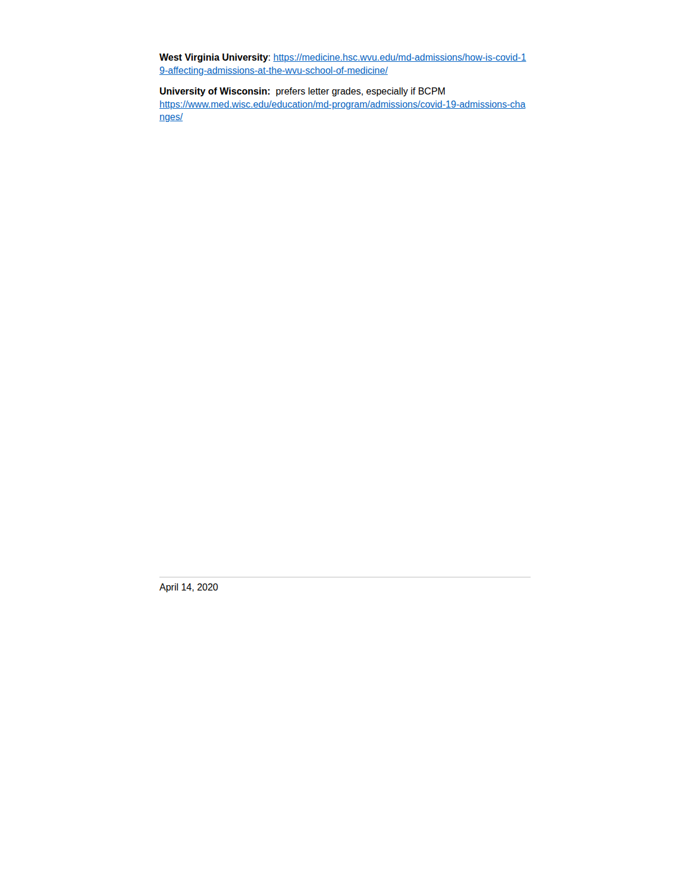West Virginia University: https://medicine.hsc.wvu.edu/md-admissions/how-is-covid-19-affecting-admissions-at-the-wvu-school-of-medicine/
University of Wisconsin: prefers letter grades, especially if BCPM
https://www.med.wisc.edu/education/md-program/admissions/covid-19-admissions-changes/
April 14, 2020